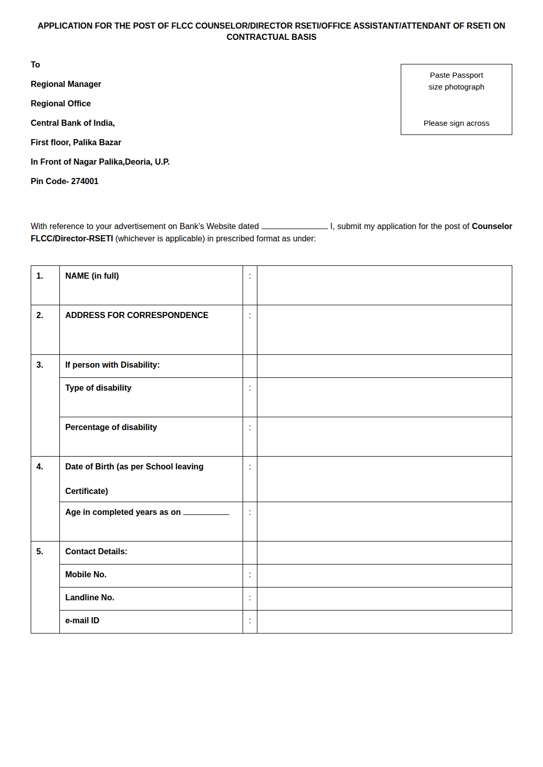Application for the post of FLCC Counselor/Director RSETI/Office Assistant/Attendant of RSETI on Contractual Basis
Paste Passport
size photograph
Please sign across
To
Regional Manager
Regional Office
Central Bank of India,
First floor, Palika Bazar
In Front of Nagar Palika,Deoria, U.P.
Pin Code- 274001
With reference to your advertisement on Bank’s Website dated I, submit my application for the post of Counselor FLCC/Director-RSETI (whichever is applicable) in prescribed format as under:
| 1. | NAME (in full) | : | |
| 2. | ADDRESS FOR CORRESPONDENCE | : | |
| 3. | If person with Disability: | | |
| Type of disability | : | |
| Percentage of disability | : | |
| 4. | Date of Birth (as per School leaving Certificate) | : | |
| Age in completed years as on | : | |
| 5. | Contact Details: | | |
| Mobile No. | : | |
| Landline No. | : | |
| e-mail ID | : | |